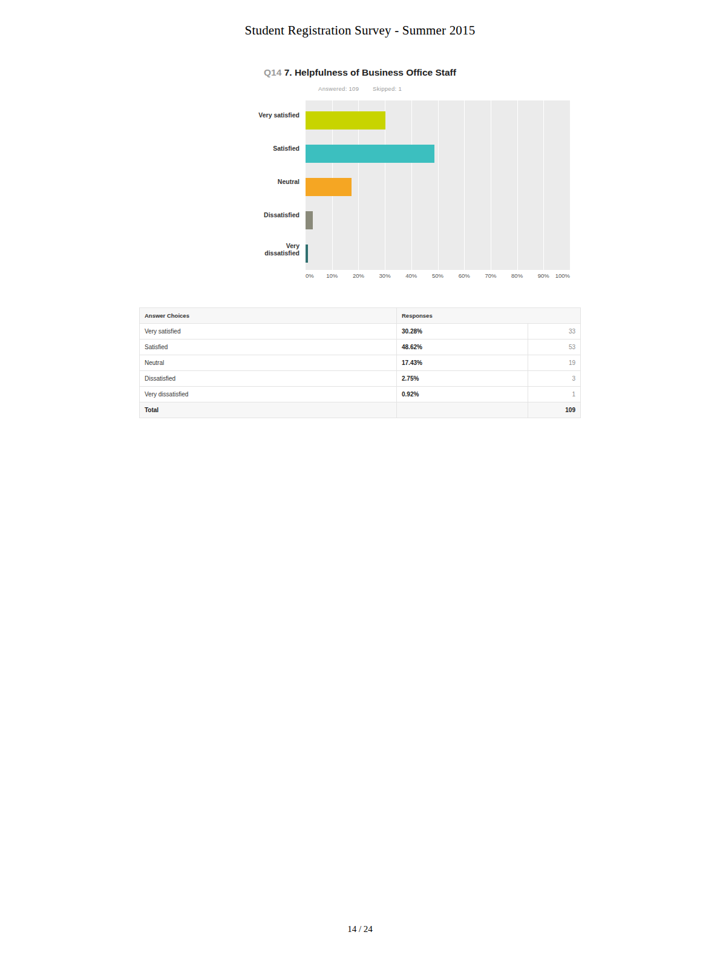Student Registration Survey - Summer 2015
Q14 7. Helpfulness of Business Office Staff
Answered: 109 Skipped: 1
Very satisfied
Satisfied
Neutral
Dissatisfied
Very
dissatisfied
0% 10% 20% 30% 40% 50% 60% 70% 80% 90% 100%
| Answer Choices | Responses |
| --- | --- |
| Very satisfied | 30.28% | 33 |
| Satisfied | 48.62% | 53 |
| Neutral | 17.43% | 19 |
| Dissatisfied | 2.75% | 3 |
| Very dissatisfied | 0.92% | 1 |
| Total | | 109 |
14 / 24